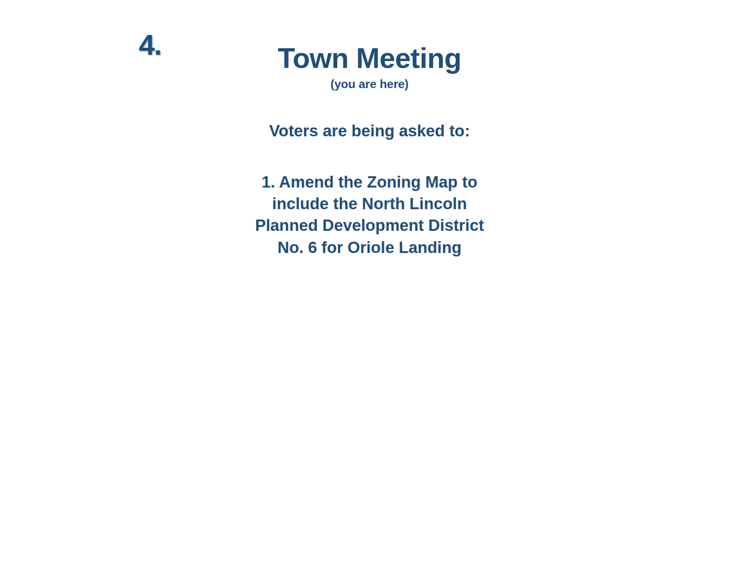4.
Town Meeting
(you are here)
Voters are being asked to:
1. Amend the Zoning Map to include the North Lincoln Planned Development District No. 6 for Oriole Landing